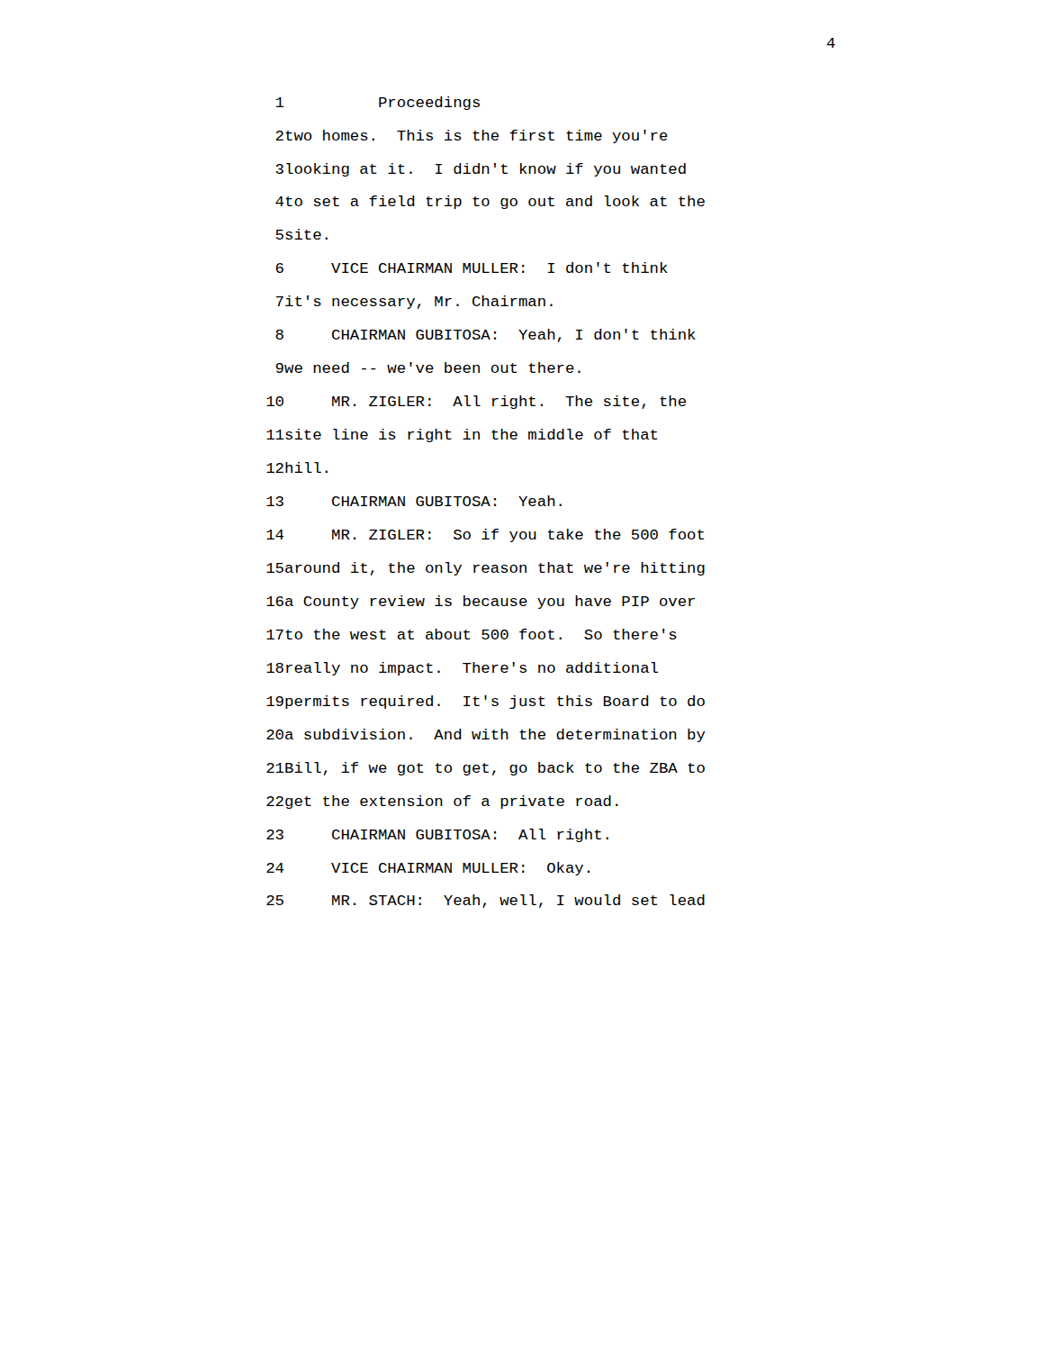4
| 1 | Proceedings |
| 2 | two homes. This is the first time you're |
| 3 | looking at it. I didn't know if you wanted |
| 4 | to set a field trip to go out and look at the |
| 5 | site. |
| 6 | VICE CHAIRMAN MULLER: I don't think |
| 7 | it's necessary, Mr. Chairman. |
| 8 | CHAIRMAN GUBITOSA: Yeah, I don't think |
| 9 | we need -- we've been out there. |
| 10 | MR. ZIGLER: All right. The site, the |
| 11 | site line is right in the middle of that |
| 12 | hill. |
| 13 | CHAIRMAN GUBITOSA: Yeah. |
| 14 | MR. ZIGLER: So if you take the 500 foot |
| 15 | around it, the only reason that we're hitting |
| 16 | a County review is because you have PIP over |
| 17 | to the west at about 500 foot. So there's |
| 18 | really no impact. There's no additional |
| 19 | permits required. It's just this Board to do |
| 20 | a subdivision. And with the determination by |
| 21 | Bill, if we got to get, go back to the ZBA to |
| 22 | get the extension of a private road. |
| 23 | CHAIRMAN GUBITOSA: All right. |
| 24 | VICE CHAIRMAN MULLER: Okay. |
| 25 | MR. STACH: Yeah, well, I would set lead |